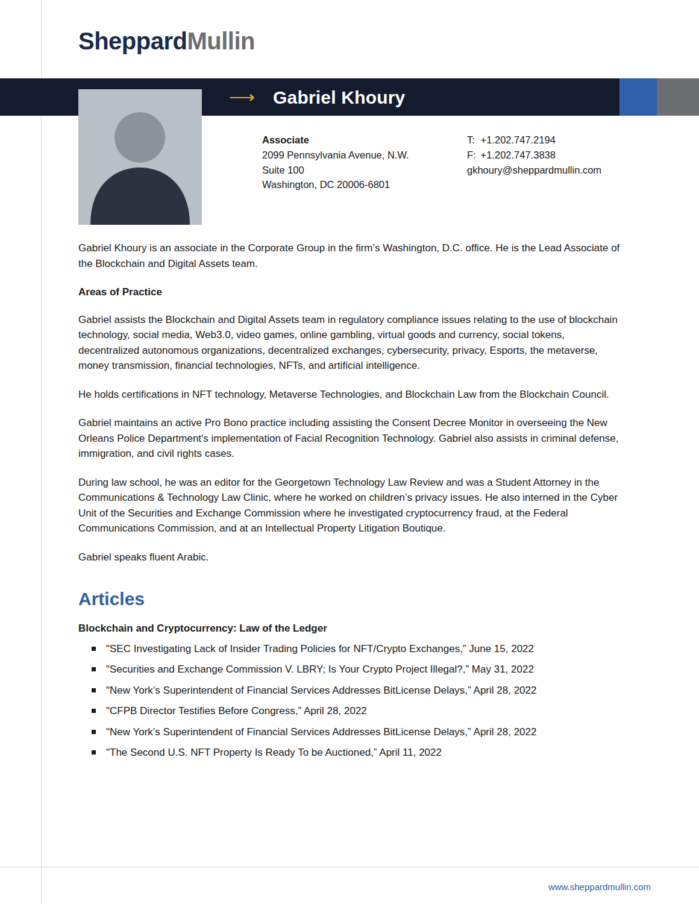Sheppard Mullin
⟶ Gabriel Khoury
Associate
2099 Pennsylvania Avenue, N.W.
Suite 100
Washington, DC 20006-6801
T: +1.202.747.2194
F: +1.202.747.3838
gkhoury@sheppardmullin.com
Gabriel Khoury is an associate in the Corporate Group in the firm’s Washington, D.C. office. He is the Lead Associate of the Blockchain and Digital Assets team.
Areas of Practice
Gabriel assists the Blockchain and Digital Assets team in regulatory compliance issues relating to the use of blockchain technology, social media, Web3.0, video games, online gambling, virtual goods and currency, social tokens, decentralized autonomous organizations, decentralized exchanges, cybersecurity, privacy, Esports, the metaverse, money transmission, financial technologies, NFTs, and artificial intelligence.
He holds certifications in NFT technology, Metaverse Technologies, and Blockchain Law from the Blockchain Council.
Gabriel maintains an active Pro Bono practice including assisting the Consent Decree Monitor in overseeing the New Orleans Police Department's implementation of Facial Recognition Technology. Gabriel also assists in criminal defense, immigration, and civil rights cases.
During law school, he was an editor for the Georgetown Technology Law Review and was a Student Attorney in the Communications & Technology Law Clinic, where he worked on children’s privacy issues. He also interned in the Cyber Unit of the Securities and Exchange Commission where he investigated cryptocurrency fraud, at the Federal Communications Commission, and at an Intellectual Property Litigation Boutique.
Gabriel speaks fluent Arabic.
Articles
Blockchain and Cryptocurrency: Law of the Ledger
"SEC Investigating Lack of Insider Trading Policies for NFT/Crypto Exchanges,” June 15, 2022
"Securities and Exchange Commission V. LBRY; Is Your Crypto Project Illegal?,” May 31, 2022
"New York’s Superintendent of Financial Services Addresses BitLicense Delays,” April 28, 2022
"CFPB Director Testifies Before Congress,” April 28, 2022
"New York’s Superintendent of Financial Services Addresses BitLicense Delays,” April 28, 2022
"The Second U.S. NFT Property Is Ready To be Auctioned,” April 11, 2022
www.sheppardmullin.com